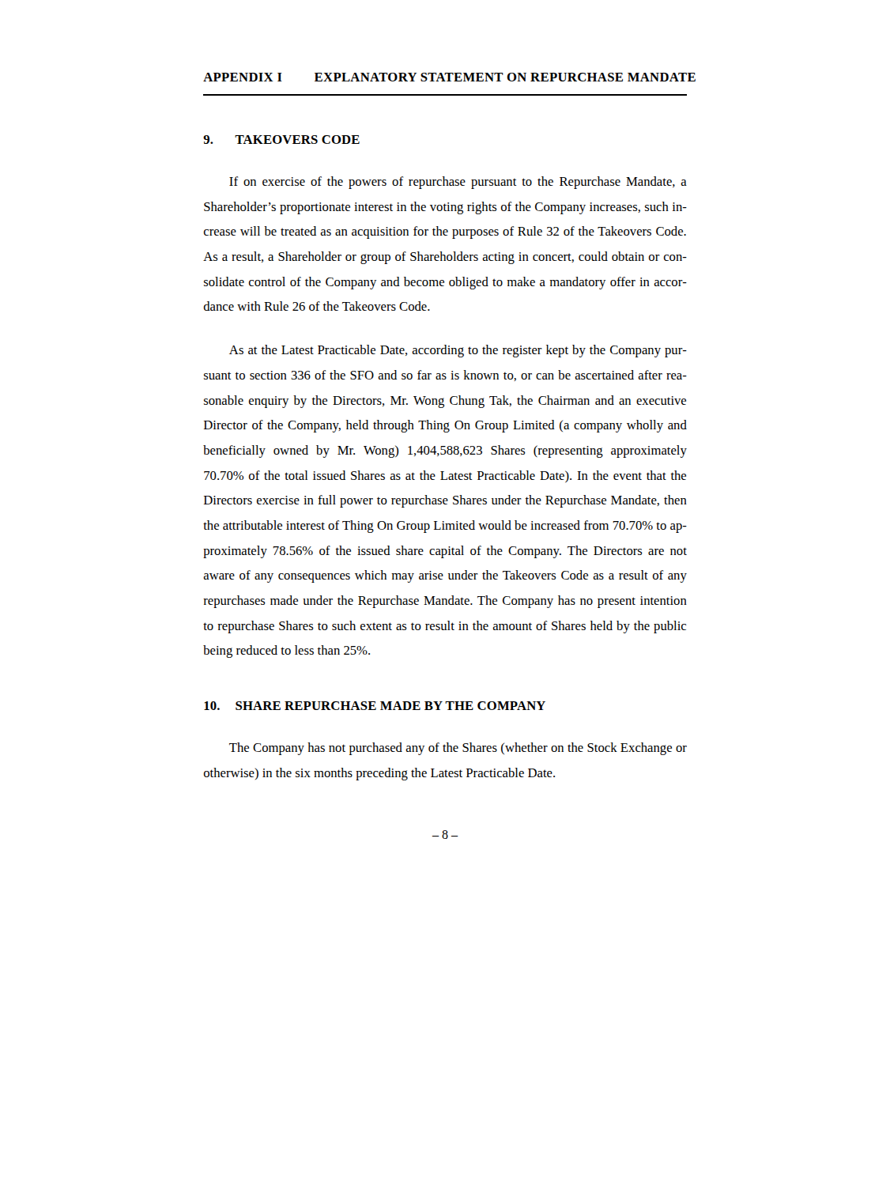APPENDIX I EXPLANATORY STATEMENT ON REPURCHASE MANDATE
9. TAKEOVERS CODE
If on exercise of the powers of repurchase pursuant to the Repurchase Mandate, a Shareholder’s proportionate interest in the voting rights of the Company increases, such increase will be treated as an acquisition for the purposes of Rule 32 of the Takeovers Code. As a result, a Shareholder or group of Shareholders acting in concert, could obtain or consolidate control of the Company and become obliged to make a mandatory offer in accordance with Rule 26 of the Takeovers Code.
As at the Latest Practicable Date, according to the register kept by the Company pursuant to section 336 of the SFO and so far as is known to, or can be ascertained after reasonable enquiry by the Directors, Mr. Wong Chung Tak, the Chairman and an executive Director of the Company, held through Thing On Group Limited (a company wholly and beneficially owned by Mr. Wong) 1,404,588,623 Shares (representing approximately 70.70% of the total issued Shares as at the Latest Practicable Date). In the event that the Directors exercise in full power to repurchase Shares under the Repurchase Mandate, then the attributable interest of Thing On Group Limited would be increased from 70.70% to approximately 78.56% of the issued share capital of the Company. The Directors are not aware of any consequences which may arise under the Takeovers Code as a result of any repurchases made under the Repurchase Mandate. The Company has no present intention to repurchase Shares to such extent as to result in the amount of Shares held by the public being reduced to less than 25%.
10. SHARE REPURCHASE MADE BY THE COMPANY
The Company has not purchased any of the Shares (whether on the Stock Exchange or otherwise) in the six months preceding the Latest Practicable Date.
– 8 –